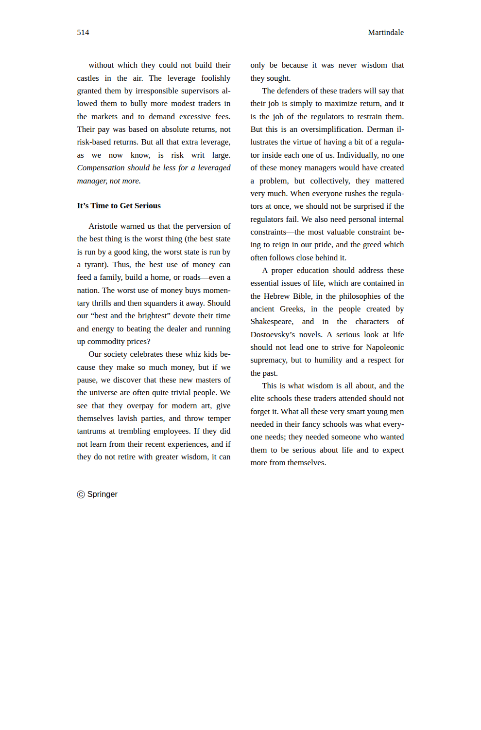514 Martindale
without which they could not build their castles in the air. The leverage foolishly granted them by irresponsible supervisors allowed them to bully more modest traders in the markets and to demand excessive fees. Their pay was based on absolute returns, not risk-based returns. But all that extra leverage, as we now know, is risk writ large. Compensation should be less for a leveraged manager, not more.
It’s Time to Get Serious
Aristotle warned us that the perversion of the best thing is the worst thing (the best state is run by a good king, the worst state is run by a tyrant). Thus, the best use of money can feed a family, build a home, or roads—even a nation. The worst use of money buys momentary thrills and then squanders it away. Should our “best and the brightest” devote their time and energy to beating the dealer and running up commodity prices?
Our society celebrates these whiz kids because they make so much money, but if we pause, we discover that these new masters of the universe are often quite trivial people. We see that they overpay for modern art, give themselves lavish parties, and throw temper tantrums at trembling employees. If they did not learn from their recent experiences, and if they do not retire with greater wisdom, it can only be because it was never wisdom that they sought.
The defenders of these traders will say that their job is simply to maximize return, and it is the job of the regulators to restrain them. But this is an oversimplification. Derman illustrates the virtue of having a bit of a regulator inside each one of us. Individually, no one of these money managers would have created a problem, but collectively, they mattered very much. When everyone rushes the regulators at once, we should not be surprised if the regulators fail. We also need personal internal constraints—the most valuable constraint being to reign in our pride, and the greed which often follows close behind it.
A proper education should address these essential issues of life, which are contained in the Hebrew Bible, in the philosophies of the ancient Greeks, in the people created by Shakespeare, and in the characters of Dostoevsky’s novels. A serious look at life should not lead one to strive for Napoleonic supremacy, but to humility and a respect for the past.
This is what wisdom is all about, and the elite schools these traders attended should not forget it. What all these very smart young men needed in their fancy schools was what everyone needs; they needed someone who wanted them to be serious about life and to expect more from themselves.
ⓒSpringer